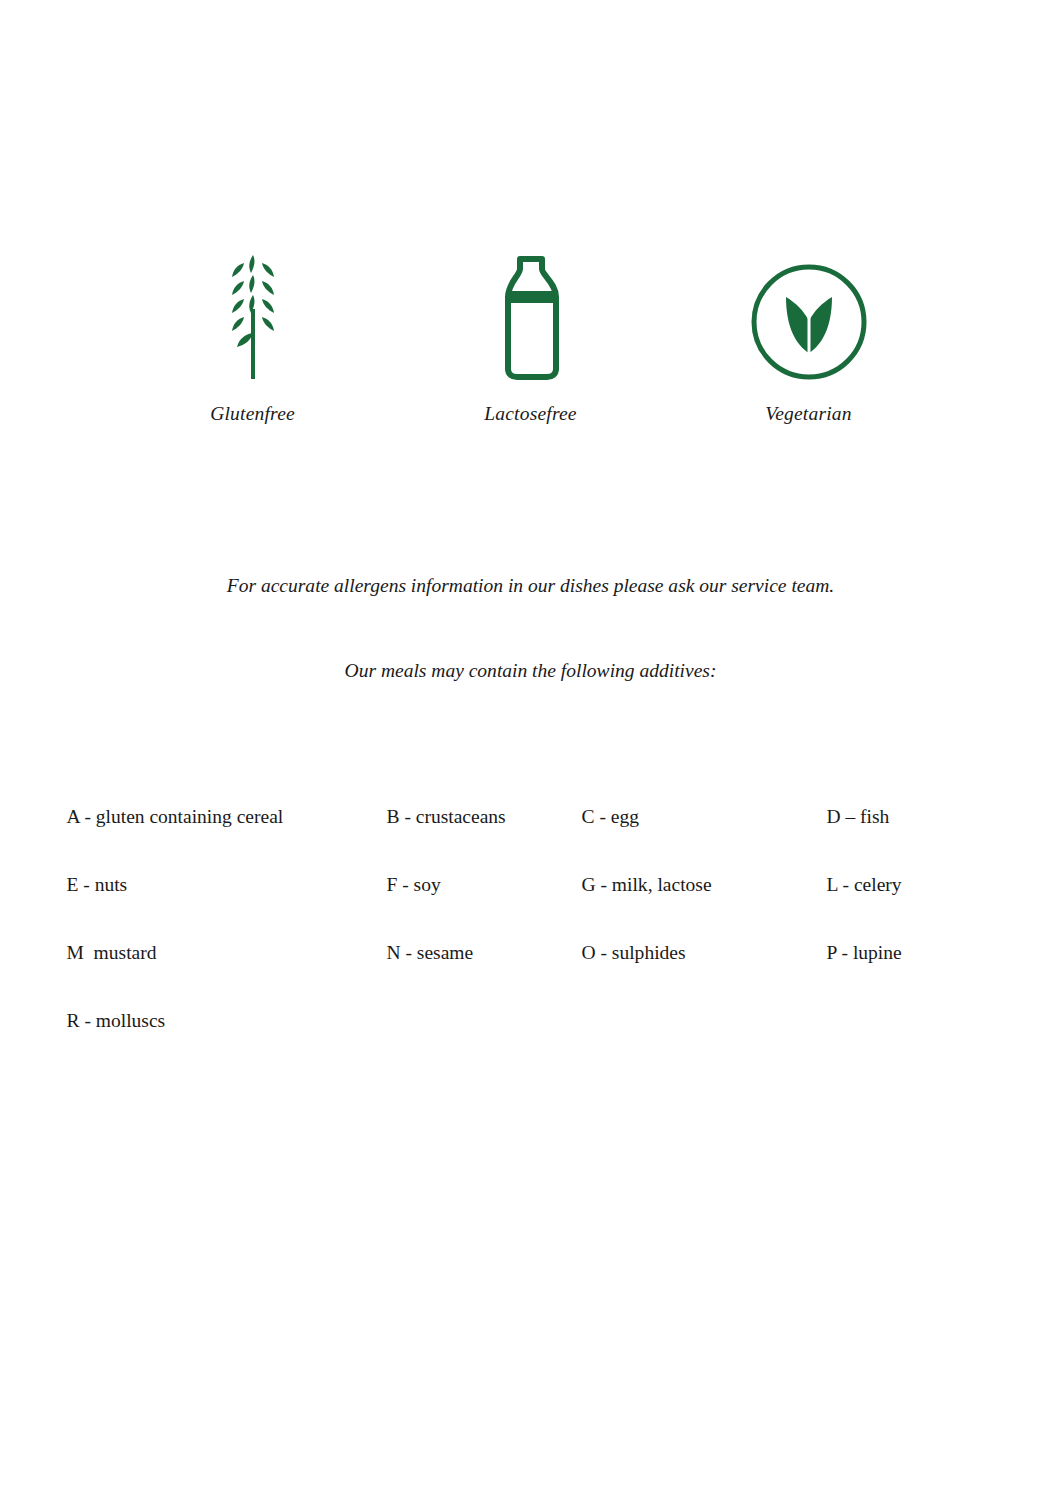Glutenfree
Lactosefree
Vegetarian
For accurate allergens information in our dishes please ask our service team.
Our meals may contain the following additives:
A - gluten containing cereal B - crustaceans C - egg D – fish E - nuts F - soy G - milk, lactose L - celery M mustard N - sesame O - sulphides P - lupine R - molluscs